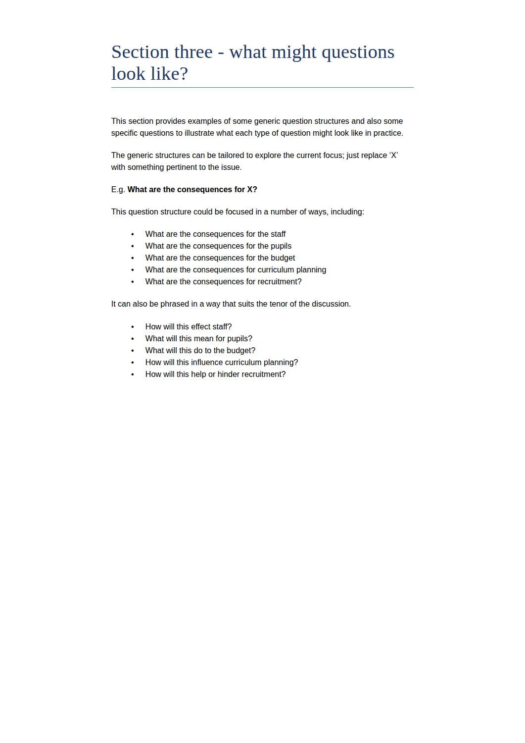Section three - what might questions look like?
This section provides examples of some generic question structures and also some specific questions to illustrate what each type of question might look like in practice.
The generic structures can be tailored to explore the current focus; just replace ‘X’ with something pertinent to the issue.
E.g. What are the consequences for X?
This question structure could be focused in a number of ways, including:
What are the consequences for the staff
What are the consequences for the pupils
What are the consequences for the budget
What are the consequences for curriculum planning
What are the consequences for recruitment?
It can also be phrased in a way that suits the tenor of the discussion.
How will this effect staff?
What will this mean for pupils?
What will this do to the budget?
How will this influence curriculum planning?
How will this help or hinder recruitment?